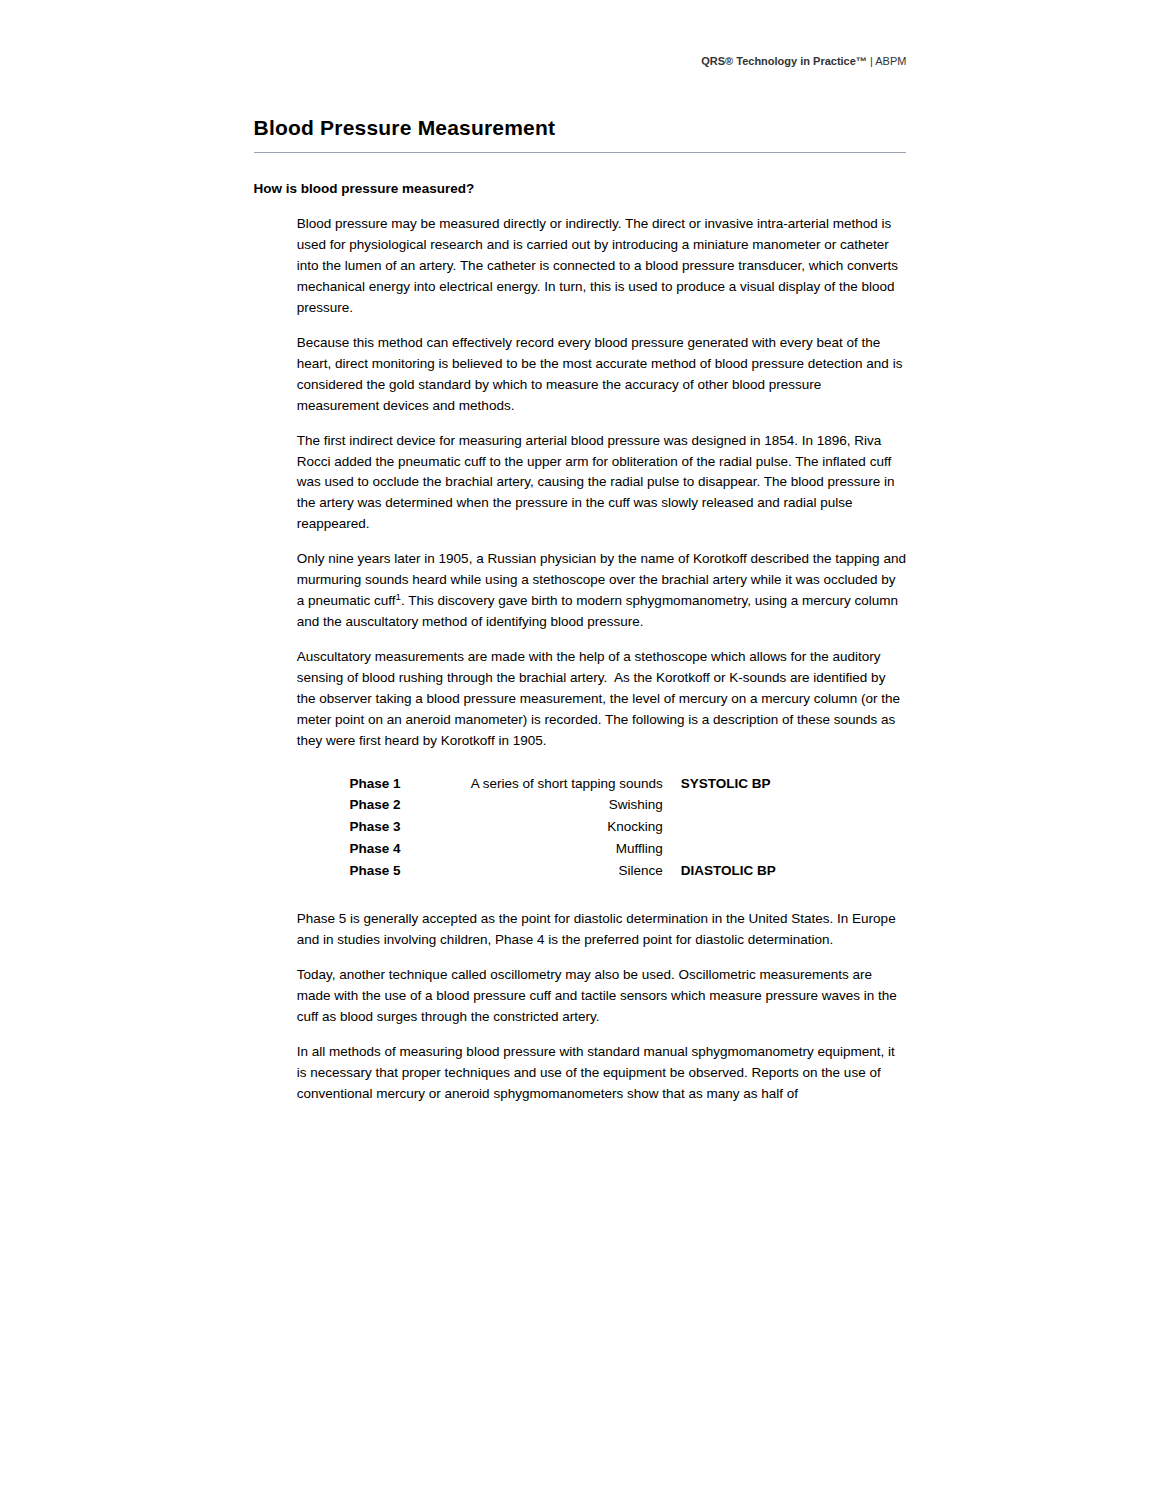QRS® Technology in Practice™ | ABPM
Blood Pressure Measurement
How is blood pressure measured?
Blood pressure may be measured directly or indirectly. The direct or invasive intra-arterial method is used for physiological research and is carried out by introducing a miniature manometer or catheter into the lumen of an artery. The catheter is connected to a blood pressure transducer, which converts mechanical energy into electrical energy. In turn, this is used to produce a visual display of the blood pressure.
Because this method can effectively record every blood pressure generated with every beat of the heart, direct monitoring is believed to be the most accurate method of blood pressure detection and is considered the gold standard by which to measure the accuracy of other blood pressure measurement devices and methods.
The first indirect device for measuring arterial blood pressure was designed in 1854. In 1896, Riva Rocci added the pneumatic cuff to the upper arm for obliteration of the radial pulse. The inflated cuff was used to occlude the brachial artery, causing the radial pulse to disappear. The blood pressure in the artery was determined when the pressure in the cuff was slowly released and radial pulse reappeared.
Only nine years later in 1905, a Russian physician by the name of Korotkoff described the tapping and murmuring sounds heard while using a stethoscope over the brachial artery while it was occluded by a pneumatic cuff1. This discovery gave birth to modern sphygmomanometry, using a mercury column and the auscultatory method of identifying blood pressure.
Auscultatory measurements are made with the help of a stethoscope which allows for the auditory sensing of blood rushing through the brachial artery. As the Korotkoff or K-sounds are identified by the observer taking a blood pressure measurement, the level of mercury on a mercury column (or the meter point on an aneroid manometer) is recorded. The following is a description of these sounds as they were first heard by Korotkoff in 1905.
| Phase 1 | A series of short tapping sounds | SYSTOLIC BP |
| Phase 2 | Swishing | |
| Phase 3 | Knocking | |
| Phase 4 | Muffling | |
| Phase 5 | Silence | DIASTOLIC BP |
Phase 5 is generally accepted as the point for diastolic determination in the United States. In Europe and in studies involving children, Phase 4 is the preferred point for diastolic determination.
Today, another technique called oscillometry may also be used. Oscillometric measurements are made with the use of a blood pressure cuff and tactile sensors which measure pressure waves in the cuff as blood surges through the constricted artery.
In all methods of measuring blood pressure with standard manual sphygmomanometry equipment, it is necessary that proper techniques and use of the equipment be observed. Reports on the use of conventional mercury or aneroid sphygmomanometers show that as many as half of